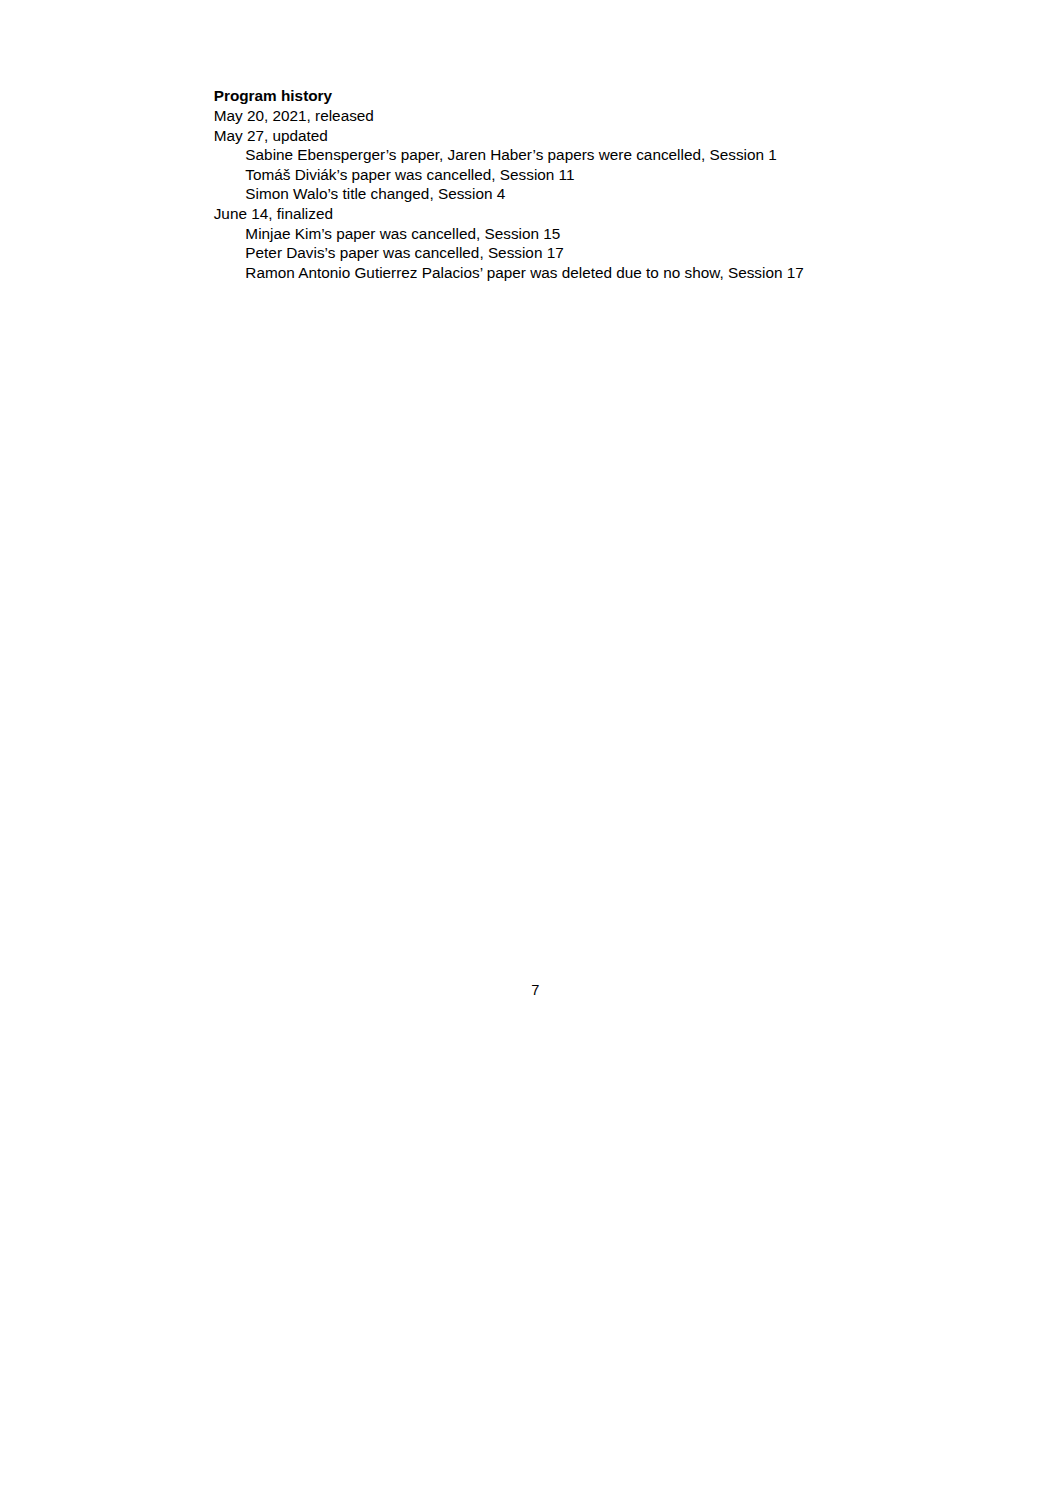Program history
May 20, 2021, released
May 27, updated
Sabine Ebensperger’s paper, Jaren Haber’s papers were cancelled, Session 1
Tomáš Diviák’s paper was cancelled, Session 11
Simon Walo’s title changed, Session 4
June 14, finalized
Minjae Kim’s paper was cancelled, Session 15
Peter Davis’s paper was cancelled, Session 17
Ramon Antonio Gutierrez Palacios’ paper was deleted due to no show, Session 17
7